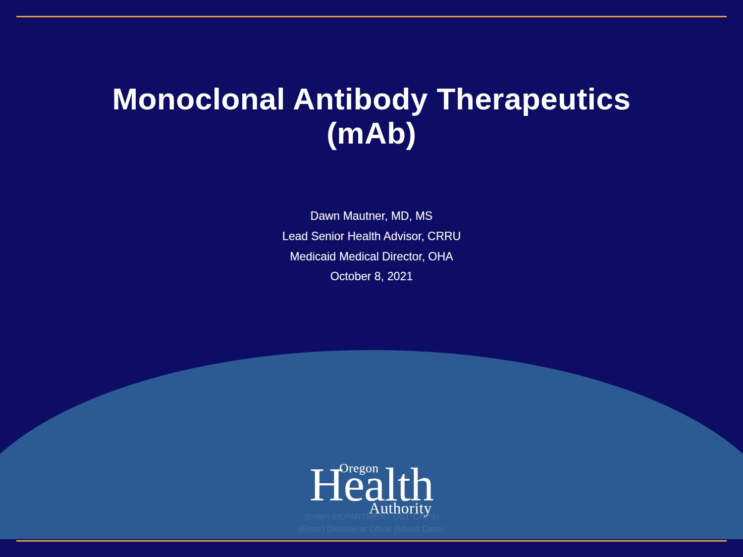Monoclonal Antibody Therapeutics (mAb)
Dawn Mautner, MD, MS
Lead Senior Health Advisor, CRRU
Medicaid Medical Director, OHA
October 8, 2021
Oregon Health Authority
(Enter) DEPARTMENT (ALL CAPS)
(Enter) Division or Office (Mixed Case)